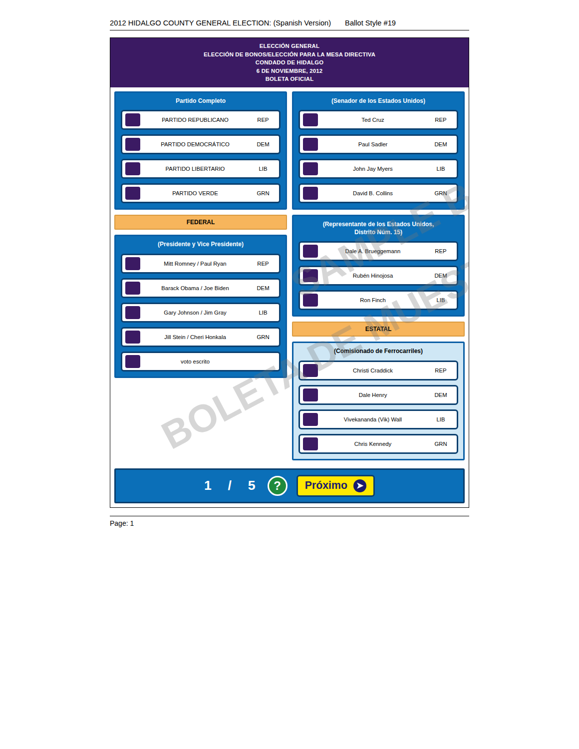2012 HIDALGO COUNTY GENERAL ELECTION: (Spanish Version)Ballot Style #19
ELECCIÓN GENERAL
ELECCIÓN DE BONOS/ELECCIÓN PARA LA MESA DIRECTIVA
CONDADO DE HIDALGO
6 DE NOVIEMBRE, 2012
BOLETA OFICIAL
Partido Completo
PARTIDO REPUBLICANO
REP
PARTIDO DEMOCRÁTICO
DEM
PARTIDO LIBERTARIO
LIB
PARTIDO VERDE
GRN
FEDERAL
(Presidente y Vice Presidente)
Mitt Romney / Paul Ryan
REP
Barack Obama / Joe Biden
DEM
Gary Johnson / Jim Gray
LIB
Jill Stein / Cheri Honkala
GRN
voto escrito
(Senador de los Estados Unidos)
Ted Cruz
REP
Paul Sadler
DEM
John Jay Myers
LIB
David B. Collins
GRN
(Representante de los Estados Unidos,
Distrito Núm. 15)
Dale A. Brueggemann
REP
Rubén Hinojosa
DEM
Ron Finch
LIB
ESTATAL
(Comisionado de Ferrocarriles)
Christi Craddick
REP
Dale Henry
DEM
Vivekananda (Vik) Wall
LIB
Chris Kennedy
GRN
1 / 5
?
Próximo ➤
SAMPLE BALLOT
BOLETA DE MUESTRA
Page: 1